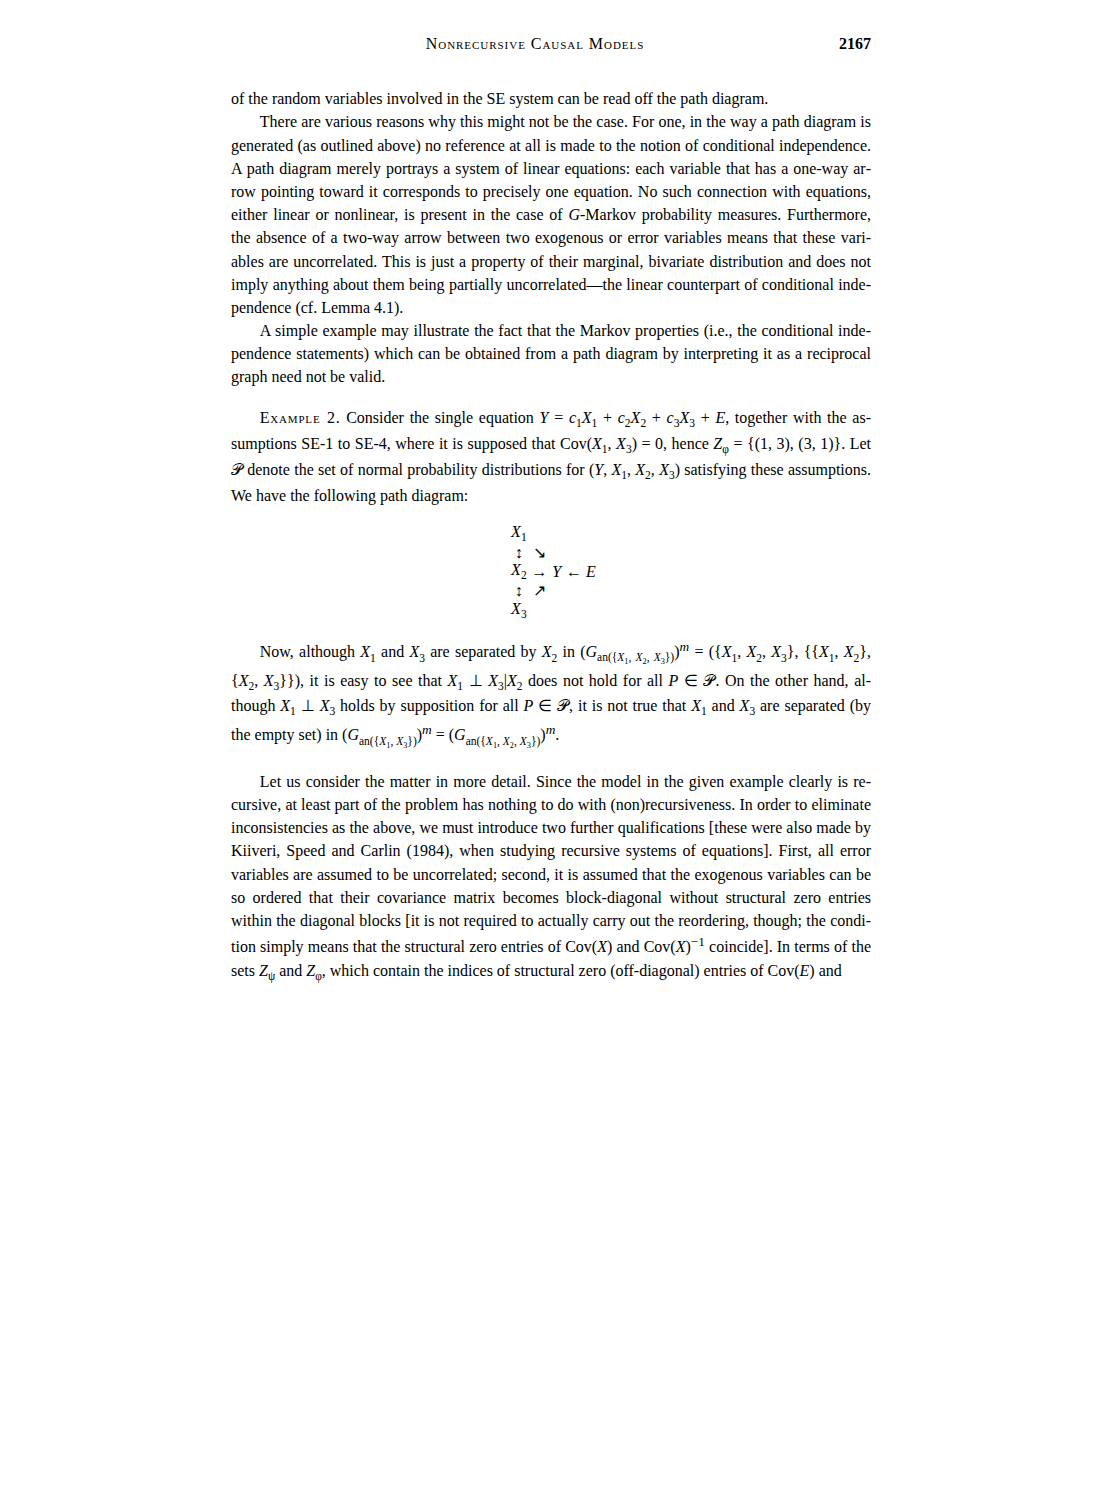Nonrecursive Causal Models 2167
of the random variables involved in the SE system can be read off the path diagram.
There are various reasons why this might not be the case. For one, in the way a path diagram is generated (as outlined above) no reference at all is made to the notion of conditional independence. A path diagram merely portrays a system of linear equations: each variable that has a one-way arrow pointing toward it corresponds to precisely one equation. No such connection with equations, either linear or nonlinear, is present in the case of G-Markov probability measures. Furthermore, the absence of a two-way arrow between two exogenous or error variables means that these variables are uncorrelated. This is just a property of their marginal, bivariate distribution and does not imply anything about them being partially uncorrelated—the linear counterpart of conditional independence (cf. Lemma 4.1).
A simple example may illustrate the fact that the Markov properties (i.e., the conditional independence statements) which can be obtained from a path diagram by interpreting it as a reciprocal graph need not be valid.
Example 2. Consider the single equation Y = c1X1 + c2X2 + c3X3 + E, together with the assumptions SE-1 to SE-4, where it is supposed that Cov(X1, X3) = 0, hence Zφ = {(1, 3), (3, 1)}. Let 𝒫 denote the set of normal probability distributions for (Y, X1, X2, X3) satisfying these assumptions. We have the following path diagram:
| | X 1 | | | |
| | ↕ | ↘ | | |
| | X 2 | → | Y | ← E |
| | ↕ | ↗ | | |
| | X 3 | | | |
Now, although X1 and X3 are separated by X2 in (Gan({X1, X2, X3}))m = ({X1, X2, X3}, {{X1, X2}, {X2, X3}}), it is easy to see that X1 ⊥ X3|X2 does not hold for all P ∈ 𝒫. On the other hand, although X1 ⊥ X3 holds by supposition for all P ∈ 𝒫, it is not true that X1 and X3 are separated (by the empty set) in (Gan({X1, X3}))m = (Gan({X1, X2, X3}))m.
Let us consider the matter in more detail. Since the model in the given example clearly is recursive, at least part of the problem has nothing to do with (non)recursiveness. In order to eliminate inconsistencies as the above, we must introduce two further qualifications [these were also made by Kiiveri, Speed and Carlin (1984), when studying recursive systems of equations]. First, all error variables are assumed to be uncorrelated; second, it is assumed that the exogenous variables can be so ordered that their covariance matrix becomes block-diagonal without structural zero entries within the diagonal blocks [it is not required to actually carry out the reordering, though; the condition simply means that the structural zero entries of Cov(X) and Cov(X)−1 coincide]. In terms of the sets Zψ and Zφ, which contain the indices of structural zero (off-diagonal) entries of Cov(E) and